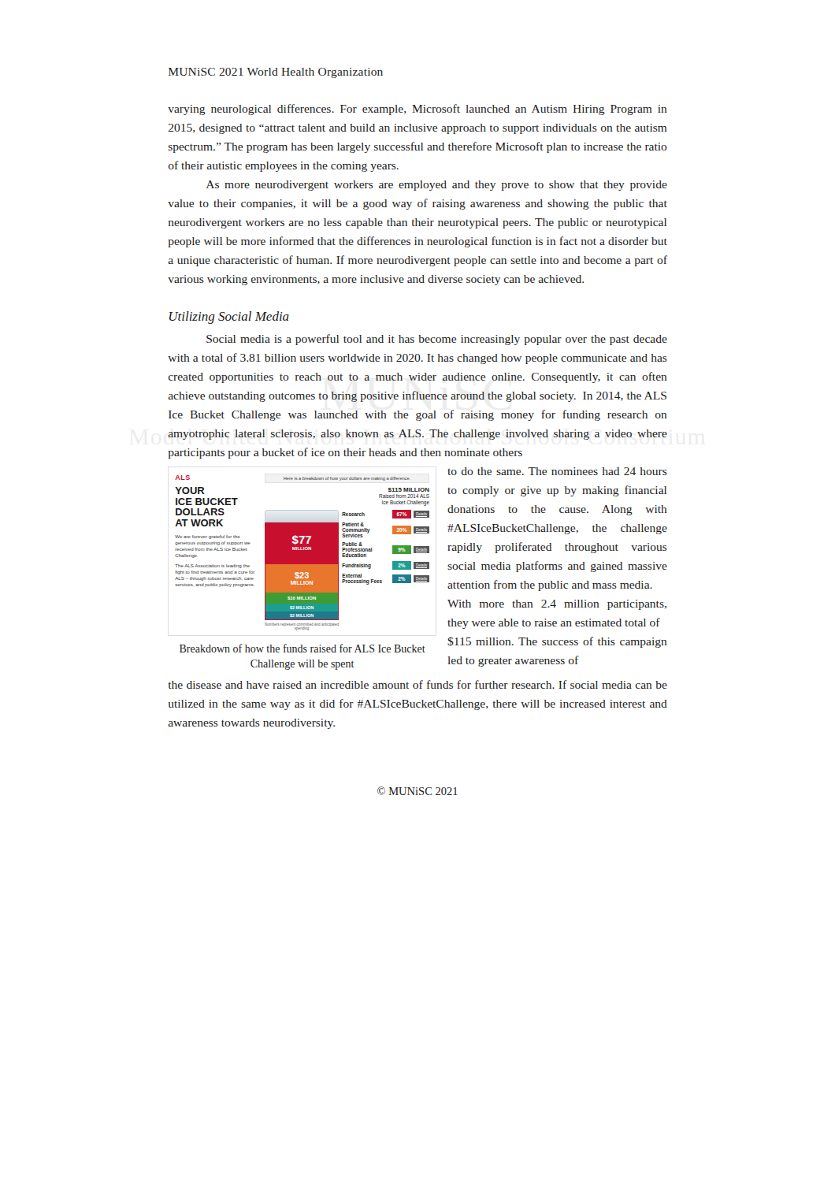MUNiSC Model United Nations International Schools Consortium
MUNiSC 2021 World Health Organization
varying neurological differences. For example, Microsoft launched an Autism Hiring Program in 2015, designed to “attract talent and build an inclusive approach to support individuals on the autism spectrum.” The program has been largely successful and therefore Microsoft plan to increase the ratio of their autistic employees in the coming years.
As more neurodivergent workers are employed and they prove to show that they provide value to their companies, it will be a good way of raising awareness and showing the public that neurodivergent workers are no less capable than their neurotypical peers. The public or neurotypical people will be more informed that the differences in neurological function is in fact not a disorder but a unique characteristic of human. If more neurodivergent people can settle into and become a part of various working environments, a more inclusive and diverse society can be achieved.
Utilizing Social Media
Social media is a powerful tool and it has become increasingly popular over the past decade with a total of 3.81 billion users worldwide in 2020. It has changed how people communicate and has created opportunities to reach out to a much wider audience online. Consequently, it can often achieve outstanding outcomes to bring positive influence around the global society. In 2014, the ALS Ice Bucket Challenge was launched with the goal of raising money for funding research on amyotrophic lateral sclerosis, also known as ALS. The challenge involved sharing a video where participants pour a bucket of ice on their heads and then nominate others
ALS
YOUR ICE BUCKET DOLLARS AT WORK
We are forever grateful for the generous outpouring of support we received from the ALS Ice Bucket Challenge.
The ALS Association is leading the fight to find treatments and a cure for ALS – through robust research, care services, and public policy programs.
Here is a breakdown of how your dollars are making a difference.
$115 MILLION
Raised from 2014 ALS
Ice Bucket Challenge
$77 MILLION
$23 MILLION
$10 MILLION
$2 MILLION
$2 MILLION
Numbers represent committed and anticipated spending
Research 67% Details
Patient & Community Services 20% Details
Public & Professional Education 9% Details
Fundraising 2% Details
External Processing Fees 2% Details
Breakdown of how the funds raised for ALS Ice Bucket Challenge will be spent
to do the same. The nominees had 24 hours to comply or give up by making financial donations to the cause. Along with #ALSIceBucketChallenge, the challenge rapidly proliferated throughout various social media platforms and gained massive attention from the public and mass media.
With more than 2.4 million participants, they were able to raise an estimated total of
$115 million. The success of this campaign led to greater awareness of
the disease and have raised an incredible amount of funds for further research. If social media can be utilized in the same way as it did for #ALSIceBucketChallenge, there will be increased interest and awareness towards neurodiversity.
© MUNiSC 2021